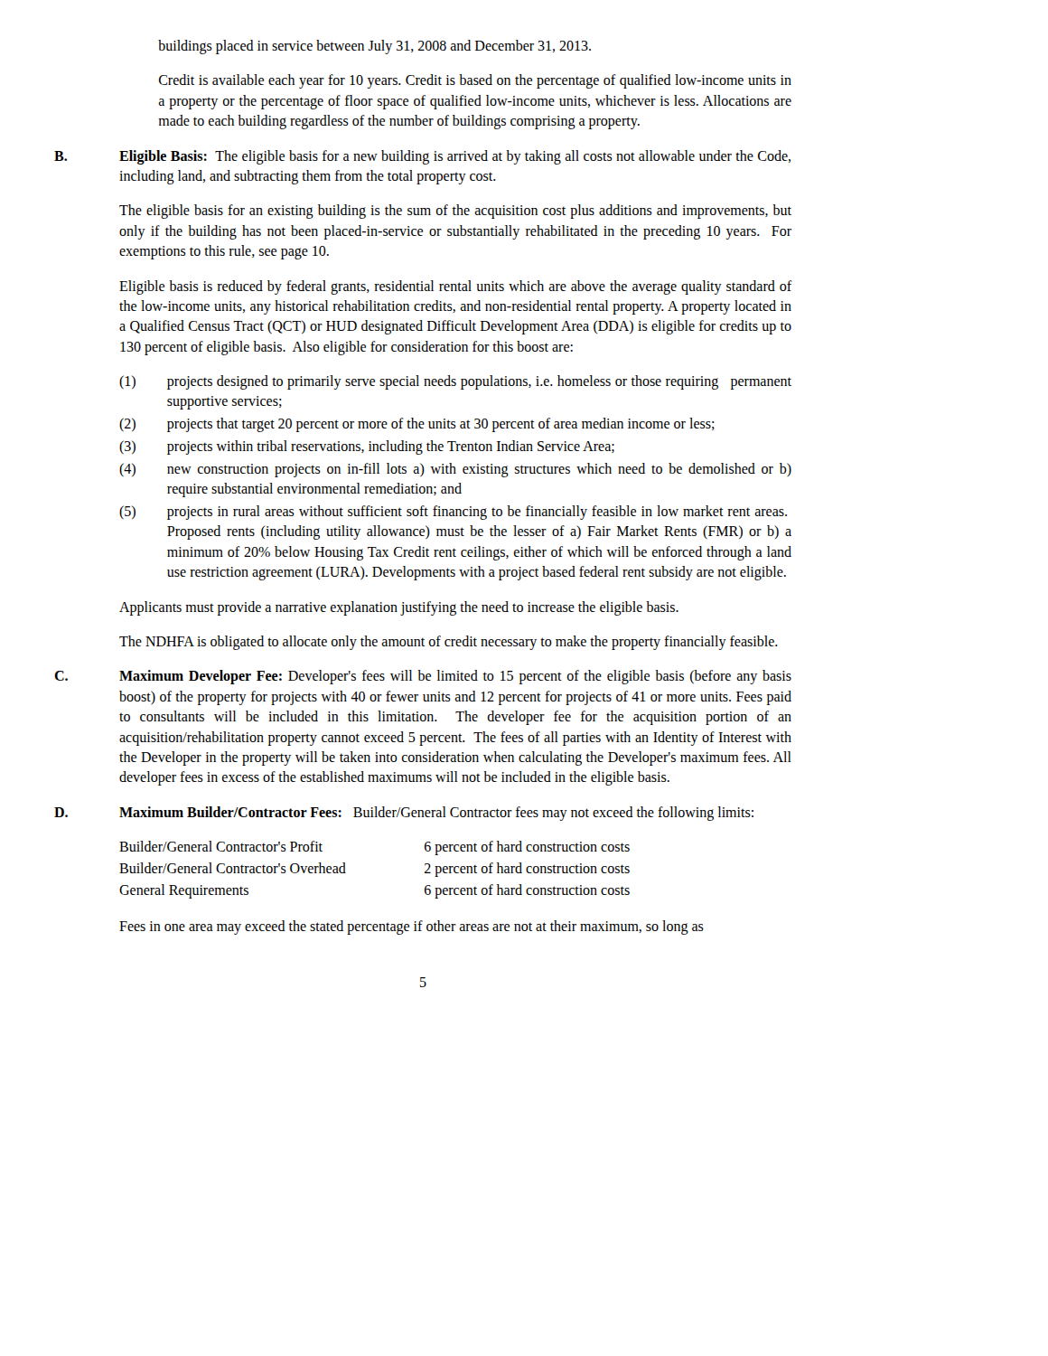buildings placed in service between July 31, 2008 and December 31, 2013.
Credit is available each year for 10 years. Credit is based on the percentage of qualified low-income units in a property or the percentage of floor space of qualified low-income units, whichever is less. Allocations are made to each building regardless of the number of buildings comprising a property.
B.
Eligible Basis: The eligible basis for a new building is arrived at by taking all costs not allowable under the Code, including land, and subtracting them from the total property cost.
The eligible basis for an existing building is the sum of the acquisition cost plus additions and improvements, but only if the building has not been placed-in-service or substantially rehabilitated in the preceding 10 years. For exemptions to this rule, see page 10.
Eligible basis is reduced by federal grants, residential rental units which are above the average quality standard of the low-income units, any historical rehabilitation credits, and non-residential rental property. A property located in a Qualified Census Tract (QCT) or HUD designated Difficult Development Area (DDA) is eligible for credits up to 130 percent of eligible basis. Also eligible for consideration for this boost are:
(1)
projects designed to primarily serve special needs populations, i.e. homeless or those requiring permanent supportive services;
(2)
projects that target 20 percent or more of the units at 30 percent of area median income or less;
(3)
projects within tribal reservations, including the Trenton Indian Service Area;
(4)
new construction projects on in-fill lots a) with existing structures which need to be demolished or b) require substantial environmental remediation; and
(5)
projects in rural areas without sufficient soft financing to be financially feasible in low market rent areas. Proposed rents (including utility allowance) must be the lesser of a) Fair Market Rents (FMR) or b) a minimum of 20% below Housing Tax Credit rent ceilings, either of which will be enforced through a land use restriction agreement (LURA). Developments with a project based federal rent subsidy are not eligible.
Applicants must provide a narrative explanation justifying the need to increase the eligible basis.
The NDHFA is obligated to allocate only the amount of credit necessary to make the property financially feasible.
C.
Maximum Developer Fee: Developer's fees will be limited to 15 percent of the eligible basis (before any basis boost) of the property for projects with 40 or fewer units and 12 percent for projects of 41 or more units. Fees paid to consultants will be included in this limitation. The developer fee for the acquisition portion of an acquisition/rehabilitation property cannot exceed 5 percent. The fees of all parties with an Identity of Interest with the Developer in the property will be taken into consideration when calculating the Developer's maximum fees. All developer fees in excess of the established maximums will not be included in the eligible basis.
D.
Maximum Builder/Contractor Fees: Builder/General Contractor fees may not exceed the following limits:
| Builder/General Contractor's Profit | 6 percent of hard construction costs |
| Builder/General Contractor's Overhead | 2 percent of hard construction costs |
| General Requirements | 6 percent of hard construction costs |
Fees in one area may exceed the stated percentage if other areas are not at their maximum, so long as
5